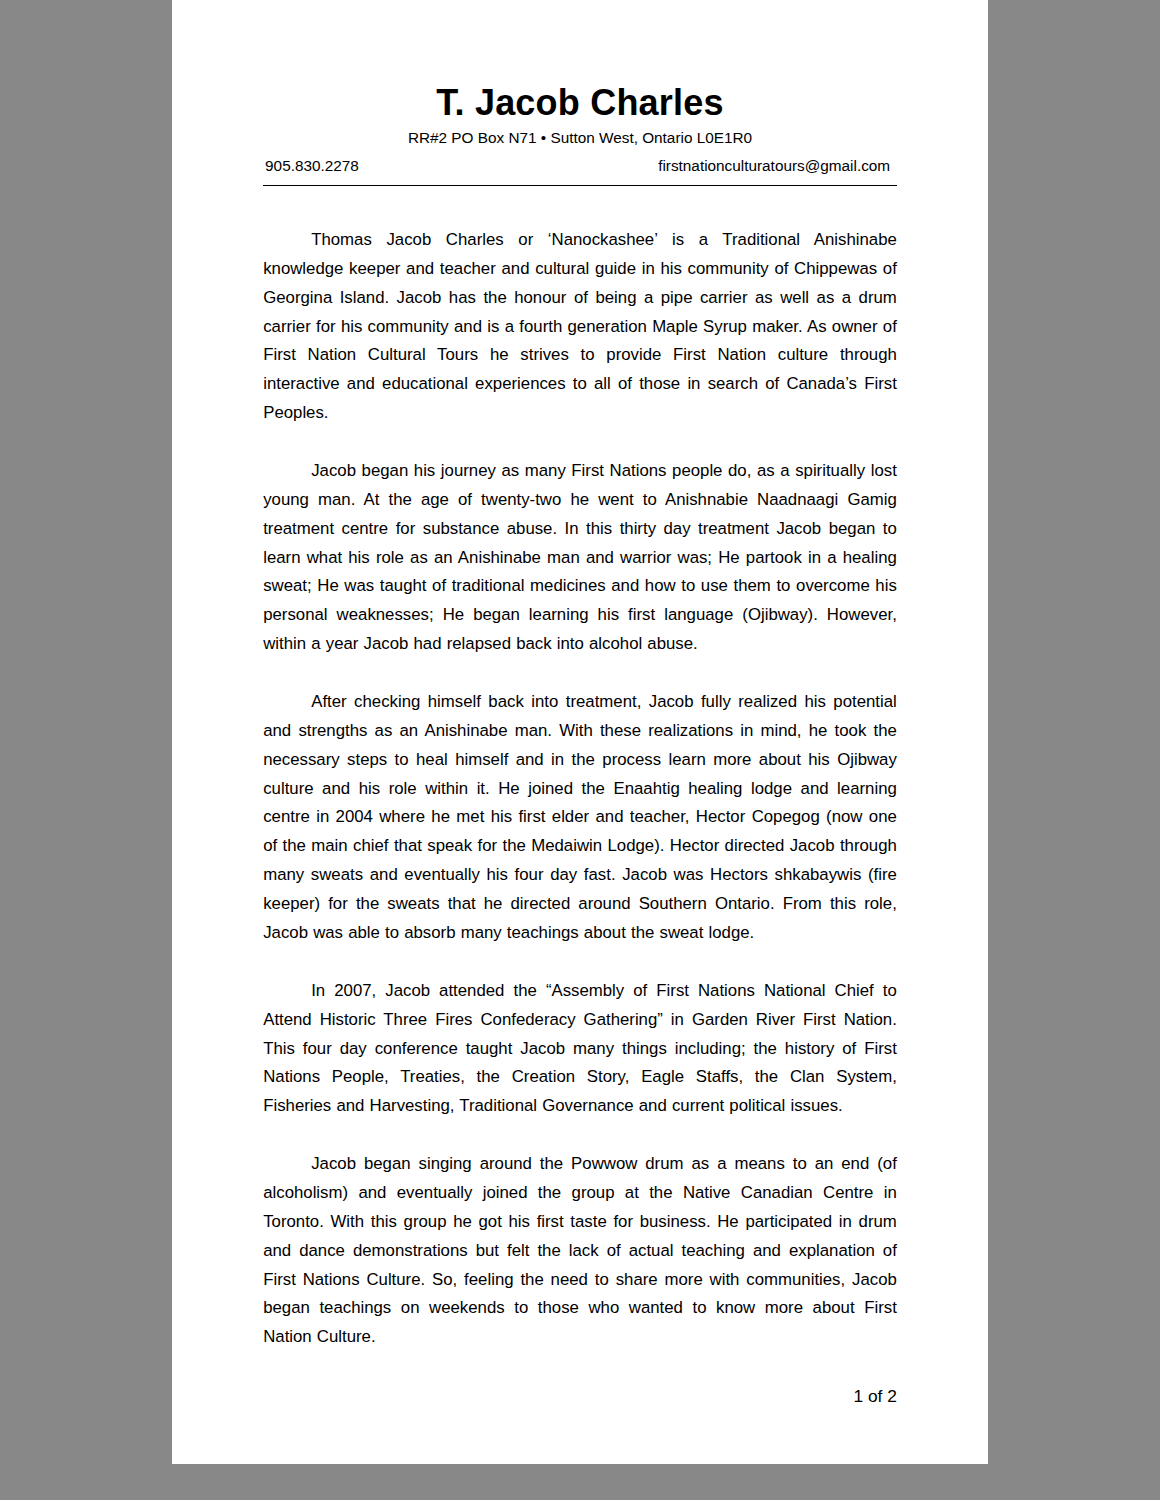T. Jacob Charles
RR#2 PO Box N71 • Sutton West, Ontario L0E1R0
905.830.2278 firstnationculturatours@gmail.com
Thomas Jacob Charles or ‘Nanockashee’ is a Traditional Anishinabe knowledge keeper and teacher and cultural guide in his community of Chippewas of Georgina Island. Jacob has the honour of being a pipe carrier as well as a drum carrier for his community and is a fourth generation Maple Syrup maker. As owner of First Nation Cultural Tours he strives to provide First Nation culture through interactive and educational experiences to all of those in search of Canada’s First Peoples.
Jacob began his journey as many First Nations people do, as a spiritually lost young man. At the age of twenty-two he went to Anishnabie Naadnaagi Gamig treatment centre for substance abuse. In this thirty day treatment Jacob began to learn what his role as an Anishinabe man and warrior was; He partook in a healing sweat; He was taught of traditional medicines and how to use them to overcome his personal weaknesses; He began learning his first language (Ojibway). However, within a year Jacob had relapsed back into alcohol abuse.
After checking himself back into treatment, Jacob fully realized his potential and strengths as an Anishinabe man. With these realizations in mind, he took the necessary steps to heal himself and in the process learn more about his Ojibway culture and his role within it. He joined the Enaahtig healing lodge and learning centre in 2004 where he met his first elder and teacher, Hector Copegog (now one of the main chief that speak for the Medaiwin Lodge). Hector directed Jacob through many sweats and eventually his four day fast. Jacob was Hectors shkabaywis (fire keeper) for the sweats that he directed around Southern Ontario. From this role, Jacob was able to absorb many teachings about the sweat lodge.
In 2007, Jacob attended the “Assembly of First Nations National Chief to Attend Historic Three Fires Confederacy Gathering” in Garden River First Nation. This four day conference taught Jacob many things including; the history of First Nations People, Treaties, the Creation Story, Eagle Staffs, the Clan System, Fisheries and Harvesting, Traditional Governance and current political issues.
Jacob began singing around the Powwow drum as a means to an end (of alcoholism) and eventually joined the group at the Native Canadian Centre in Toronto. With this group he got his first taste for business. He participated in drum and dance demonstrations but felt the lack of actual teaching and explanation of First Nations Culture. So, feeling the need to share more with communities, Jacob began teachings on weekends to those who wanted to know more about First Nation Culture.
1 of 2